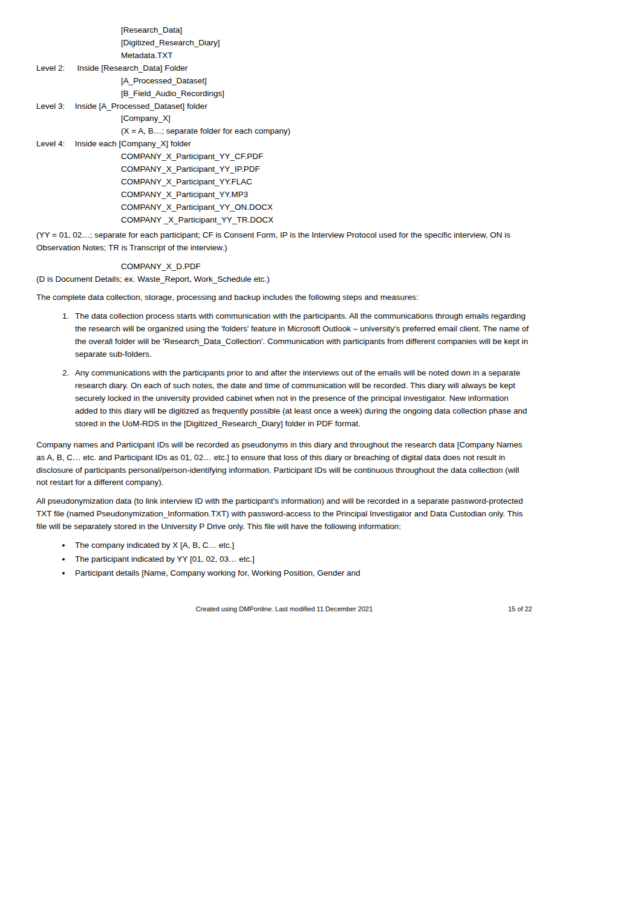[Research_Data]
[Digitized_Research_Diary]
Metadata.TXT
Level 2: Inside [Research_Data] Folder
[A_Processed_Dataset]
[B_Field_Audio_Recordings]
Level 3: Inside [A_Processed_Dataset] folder
[Company_X]
(X = A, B…; separate folder for each company)
Level 4: Inside each [Company_X] folder
COMPANY_X_Participant_YY_CF.PDF
COMPANY_X_Participant_YY_IP.PDF
COMPANY_X_Participant_YY.FLAC
COMPANY_X_Participant_YY.MP3
COMPANY_X_Participant_YY_ON.DOCX
COMPANY _X_Participant_YY_TR.DOCX
(YY = 01, 02…; separate for each participant; CF is Consent Form, IP is the Interview Protocol used for the specific interview, ON is Observation Notes; TR is Transcript of the interview.)
COMPANY_X_D.PDF
(D is Document Details; ex. Waste_Report, Work_Schedule etc.)
The complete data collection, storage, processing and backup includes the following steps and measures:
The data collection process starts with communication with the participants. All the communications through emails regarding the research will be organized using the 'folders' feature in Microsoft Outlook – university's preferred email client. The name of the overall folder will be 'Research_Data_Collection'. Communication with participants from different companies will be kept in separate sub-folders.
Any communications with the participants prior to and after the interviews out of the emails will be noted down in a separate research diary. On each of such notes, the date and time of communication will be recorded. This diary will always be kept securely locked in the university provided cabinet when not in the presence of the principal investigator. New information added to this diary will be digitized as frequently possible (at least once a week) during the ongoing data collection phase and stored in the UoM-RDS in the [Digitized_Research_Diary] folder in PDF format.
Company names and Participant IDs will be recorded as pseudonyms in this diary and throughout the research data [Company Names as A, B, C… etc. and Participant IDs as 01, 02… etc.] to ensure that loss of this diary or breaching of digital data does not result in disclosure of participants personal/person-identifying information. Participant IDs will be continuous throughout the data collection (will not restart for a different company).
All pseudonymization data (to link interview ID with the participant's information) and will be recorded in a separate password-protected TXT file (named Pseudonymization_Information.TXT) with password-access to the Principal Investigator and Data Custodian only. This file will be separately stored in the University P Drive only. This file will have the following information:
The company indicated by X [A, B, C… etc.]
The participant indicated by YY [01, 02, 03… etc.]
Participant details [Name, Company working for, Working Position, Gender and
Created using DMPonline. Last modified 11 December 2021 15 of 22